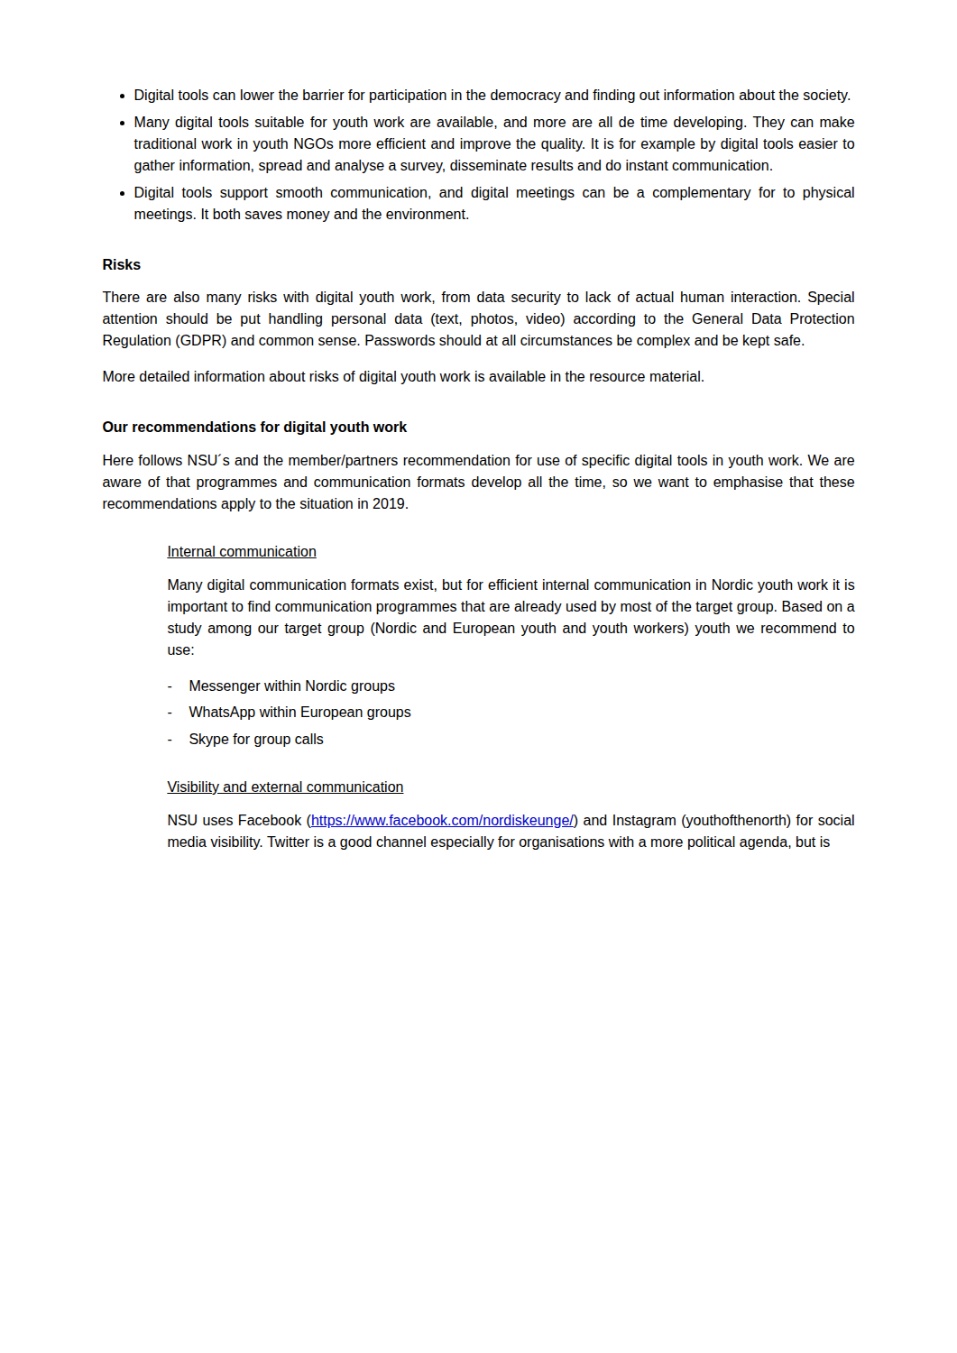Digital tools can lower the barrier for participation in the democracy and finding out information about the society.
Many digital tools suitable for youth work are available, and more are all de time developing. They can make traditional work in youth NGOs more efficient and improve the quality. It is for example by digital tools easier to gather information, spread and analyse a survey, disseminate results and do instant communication.
Digital tools support smooth communication, and digital meetings can be a complementary for to physical meetings. It both saves money and the environment.
Risks
There are also many risks with digital youth work, from data security to lack of actual human interaction. Special attention should be put handling personal data (text, photos, video) according to the General Data Protection Regulation (GDPR) and common sense. Passwords should at all circumstances be complex and be kept safe.
More detailed information about risks of digital youth work is available in the resource material.
Our recommendations for digital youth work
Here follows NSU´s and the member/partners recommendation for use of specific digital tools in youth work. We are aware of that programmes and communication formats develop all the time, so we want to emphasise that these recommendations apply to the situation in 2019.
Internal communication
Many digital communication formats exist, but for efficient internal communication in Nordic youth work it is important to find communication programmes that are already used by most of the target group. Based on a study among our target group (Nordic and European youth and youth workers) youth we recommend to use:
Messenger within Nordic groups
WhatsApp within European groups
Skype for group calls
Visibility and external communication
NSU uses Facebook (https://www.facebook.com/nordiskeunge/) and Instagram (youthofthenorth) for social media visibility. Twitter is a good channel especially for organisations with a more political agenda, but is